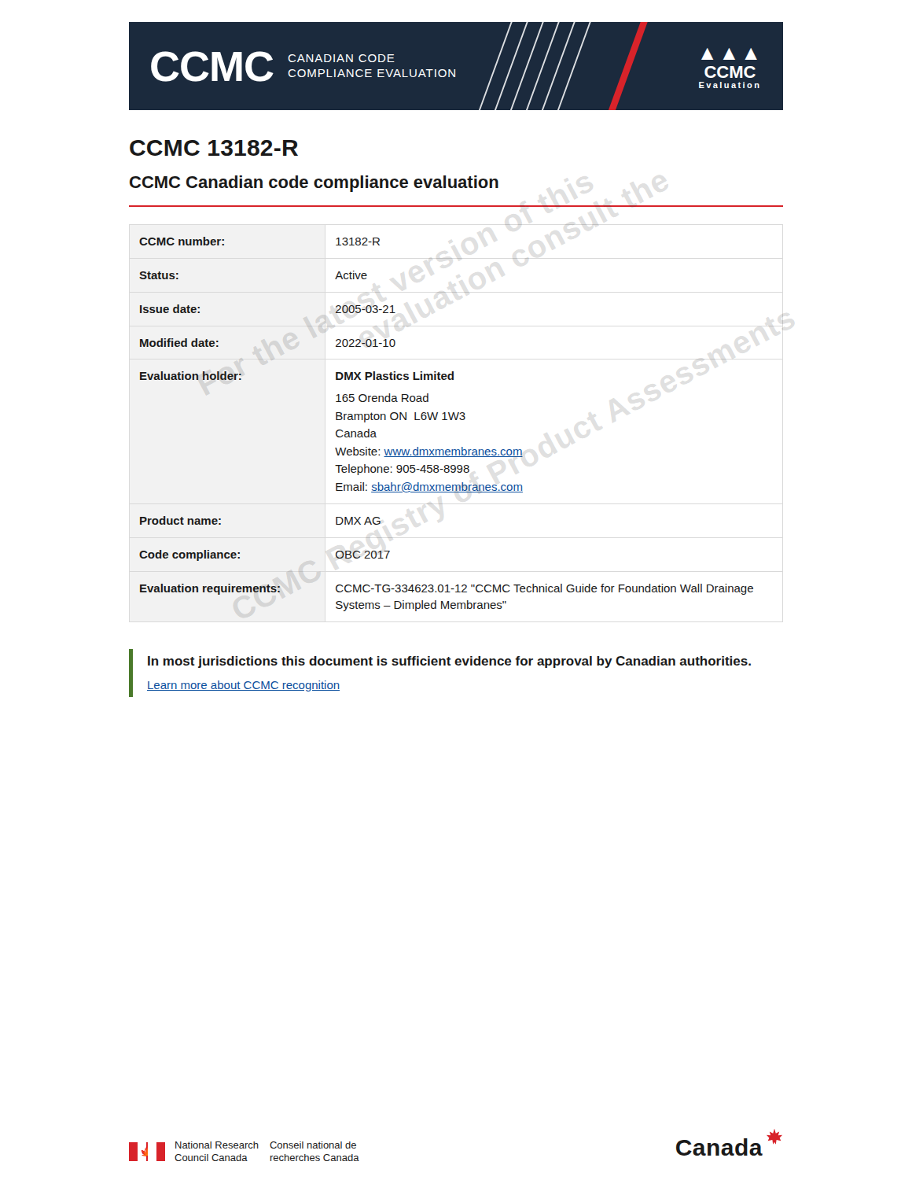CCMC
Canadian Code
Compliance Evaluation
▲▲▲
CCMCEvaluation
For the latest version of this
evaluation consult the
CCMC Registry of Product Assessments
CCMC 13182-R
CCMC Canadian code compliance evaluation
| CCMC number: | 13182-R |
| Status: | Active |
| Issue date: | 2005-03-21 |
| Modified date: | 2022-01-10 |
| Evaluation holder: | DMX Plastics Limited 165 Orenda Road Brampton ON L6W 1W3 Canada Website: www.dmxmembranes.com Telephone: 905-458-8998 Email: sbahr@dmxmembranes.com |
| Product name: | DMX AG |
| Code compliance: | OBC 2017 |
| Evaluation requirements: | CCMC-TG-334623.01-12 "CCMC Technical Guide for Foundation Wall Drainage Systems – Dimpled Membranes" |
In most jurisdictions this document is sufficient evidence for approval by Canadian authorities.
Learn more about CCMC recognition
🍁
National Research
Council Canada
Conseil national de
recherches Canada
Canada